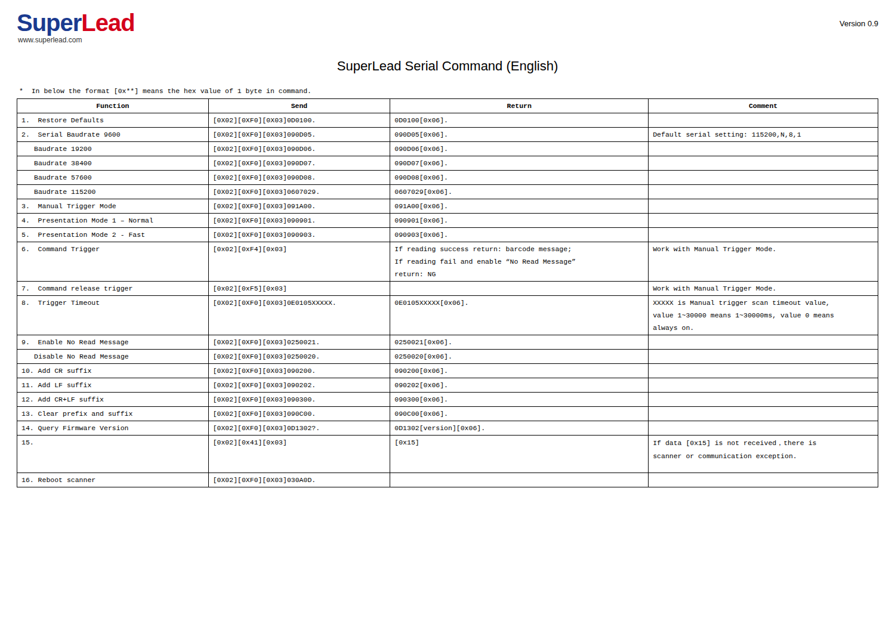Super Lead
www.superlead.com
Version 0.9
SuperLead Serial Command (English)
* In below the format [0x**] means the hex value of 1 byte in command.
| Function | Send | Return | Comment |
| --- | --- | --- | --- |
| 1. Restore Defaults | [0X02][0XF0][0X03]0D0100. | 0D0100[0x06]. | |
| 2. Serial Baudrate 9600 | [0X02][0XF0][0X03]090D05. | 090D05[0x06]. | Default serial setting: 115200,N,8,1 |
| Baudrate 19200 | [0X02][0XF0][0X03]090D06. | 090D06[0x06]. | |
| Baudrate 38400 | [0X02][0XF0][0X03]090D07. | 090D07[0x06]. | |
| Baudrate 57600 | [0X02][0XF0][0X03]090D08. | 090D08[0x06]. | |
| Baudrate 115200 | [0X02][0XF0][0X03]0607029. | 0607029[0x06]. | |
| 3. Manual Trigger Mode | [0X02][0XF0][0X03]091A00. | 091A00[0x06]. | |
| 4. Presentation Mode 1 – Normal | [0X02][0XF0][0X03]090901. | 090901[0x06]. | |
| 5. Presentation Mode 2 - Fast | [0X02][0XF0][0X03]090903. | 090903[0x06]. | |
| 6. Command Trigger | [0x02][0xF4][0x03] | If reading success return: barcode message; If reading fail and enable “No Read Message” return: NG | Work with Manual Trigger Mode. |
| 7. Command release trigger | [0x02][0xF5][0x03] | | Work with Manual Trigger Mode. |
| 8. Trigger Timeout | [0X02][0XF0][0X03]0E0105XXXXX. | 0E0105XXXXX[0x06]. | XXXXX is Manual trigger scan timeout value, value 1~30000 means 1~30000ms, value 0 means always on. |
| 9. Enable No Read Message | [0X02][0XF0][0X03]0250021. | 0250021[0x06]. | |
| Disable No Read Message | [0X02][0XF0][0X03]0250020. | 0250020[0x06]. | |
| 10. Add CR suffix | [0X02][0XF0][0X03]090200. | 090200[0x06]. | |
| 11. Add LF suffix | [0X02][0XF0][0X03]090202. | 090202[0x06]. | |
| 12. Add CR+LF suffix | [0X02][0XF0][0X03]090300. | 090300[0x06]. | |
| 13. Clear prefix and suffix | [0X02][0XF0][0X03]090C00. | 090C00[0x06]. | |
| 14. Query Firmware Version | [0X02][0XF0][0X03]0D1302?. | 0D1302[version][0x06]. | |
| 15. | [0x02][0x41][0x03] | [0x15] | If data [0x15] is not received，there is scanner or communication exception. |
| 16. Reboot scanner | [0X02][0XF0][0X03]030A0D. | | |